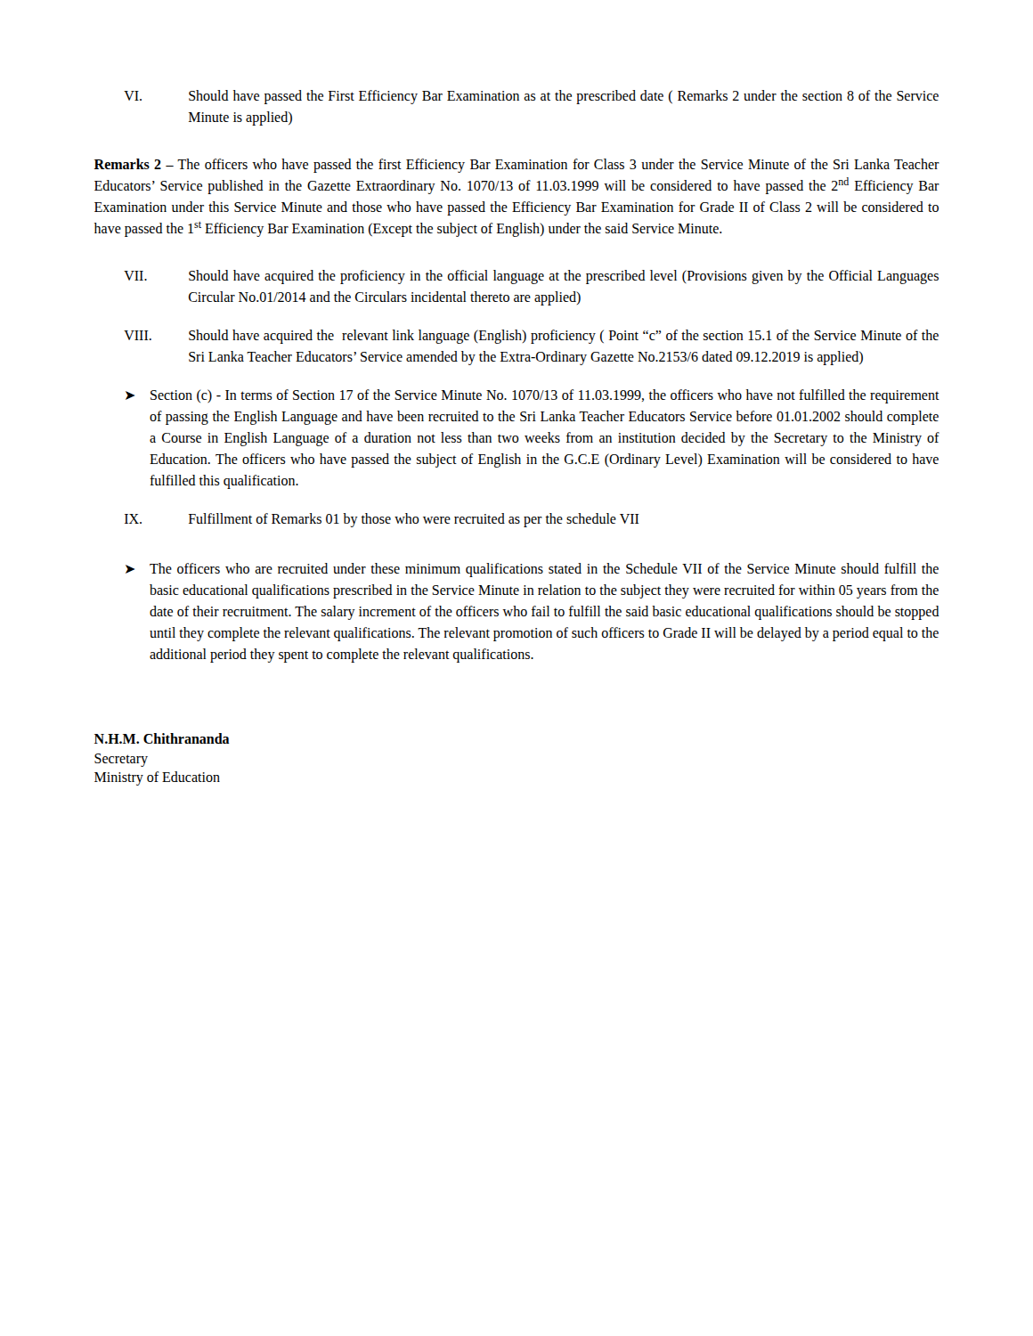VI.
Should have passed the First Efficiency Bar Examination as at the prescribed date ( Remarks 2 under the section 8 of the Service Minute is applied)
Remarks 2 – The officers who have passed the first Efficiency Bar Examination for Class 3 under the Service Minute of the Sri Lanka Teacher Educators’ Service published in the Gazette Extraordinary No. 1070/13 of 11.03.1999 will be considered to have passed the 2nd Efficiency Bar Examination under this Service Minute and those who have passed the Efficiency Bar Examination for Grade II of Class 2 will be considered to have passed the 1st Efficiency Bar Examination (Except the subject of English) under the said Service Minute.
VII.
Should have acquired the proficiency in the official language at the prescribed level (Provisions given by the Official Languages Circular No.01/2014 and the Circulars incidental thereto are applied)
VIII.
Should have acquired the relevant link language (English) proficiency ( Point “c” of the section 15.1 of the Service Minute of the Sri Lanka Teacher Educators’ Service amended by the Extra-Ordinary Gazette No.2153/6 dated 09.12.2019 is applied)
➤
Section (c) - In terms of Section 17 of the Service Minute No. 1070/13 of 11.03.1999, the officers who have not fulfilled the requirement of passing the English Language and have been recruited to the Sri Lanka Teacher Educators Service before 01.01.2002 should complete a Course in English Language of a duration not less than two weeks from an institution decided by the Secretary to the Ministry of Education. The officers who have passed the subject of English in the G.C.E (Ordinary Level) Examination will be considered to have fulfilled this qualification.
IX.
Fulfillment of Remarks 01 by those who were recruited as per the schedule VII
➤
The officers who are recruited under these minimum qualifications stated in the Schedule VII of the Service Minute should fulfill the basic educational qualifications prescribed in the Service Minute in relation to the subject they were recruited for within 05 years from the date of their recruitment. The salary increment of the officers who fail to fulfill the said basic educational qualifications should be stopped until they complete the relevant qualifications. The relevant promotion of such officers to Grade II will be delayed by a period equal to the additional period they spent to complete the relevant qualifications.
N.H.M. Chithrananda
Secretary
Ministry of Education